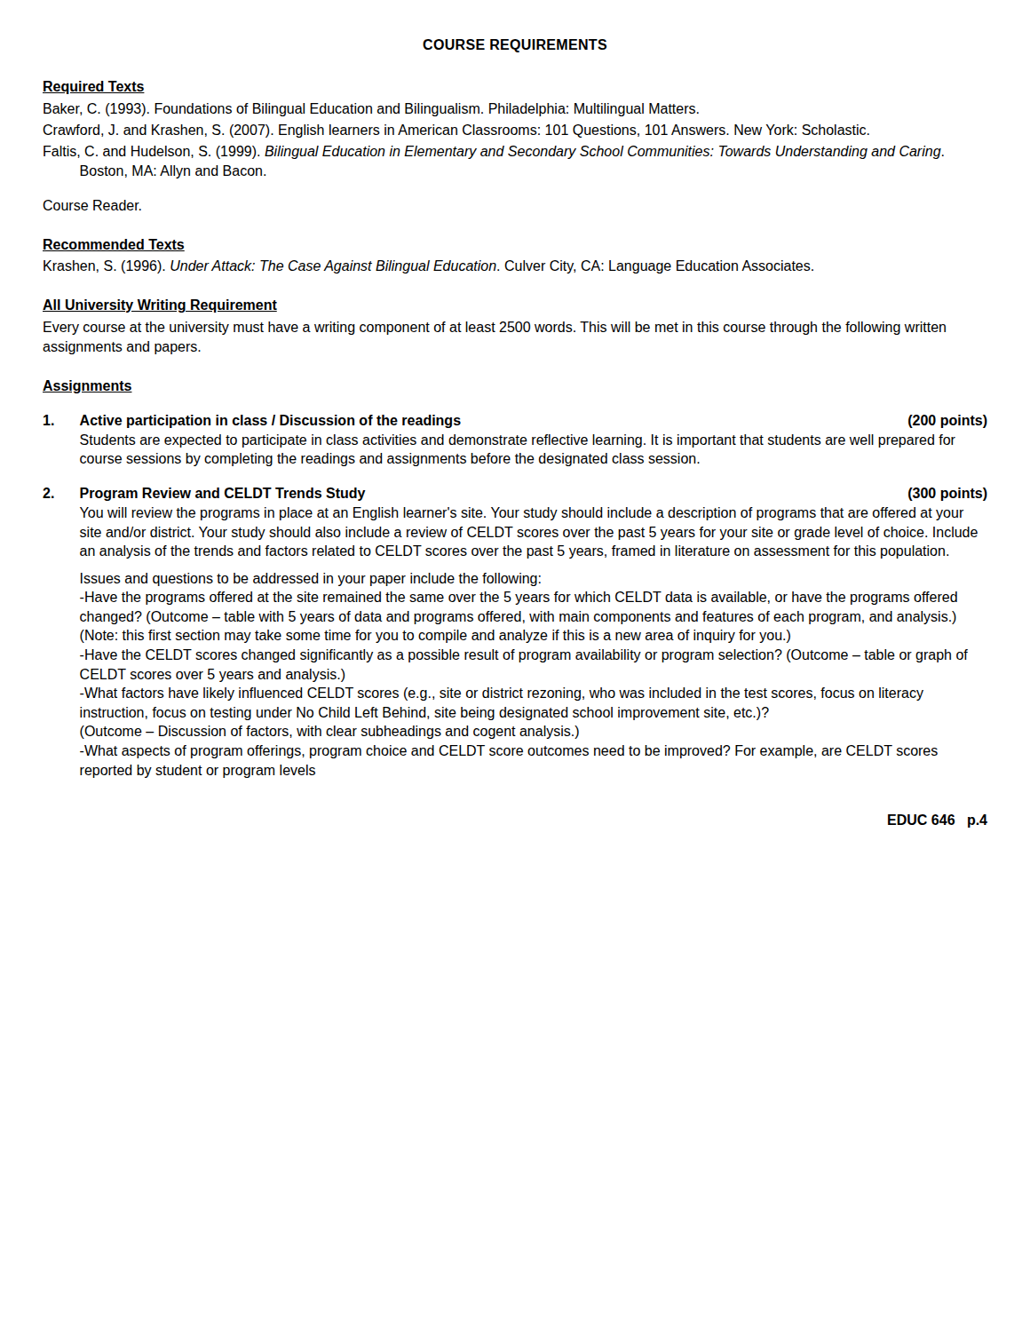COURSE REQUIREMENTS
Required Texts
Baker, C. (1993). Foundations of Bilingual Education and Bilingualism. Philadelphia: Multilingual Matters.
Crawford, J. and Krashen, S. (2007). English learners in American Classrooms: 101 Questions, 101 Answers. New York: Scholastic.
Faltis, C. and Hudelson, S. (1999). Bilingual Education in Elementary and Secondary School Communities: Towards Understanding and Caring. Boston, MA: Allyn and Bacon.
Course Reader.
Recommended Texts
Krashen, S. (1996). Under Attack: The Case Against Bilingual Education. Culver City, CA: Language Education Associates.
All University Writing Requirement
Every course at the university must have a writing component of at least 2500 words. This will be met in this course through the following written assignments and papers.
Assignments
1. Active participation in class / Discussion of the readings (200 points)
Students are expected to participate in class activities and demonstrate reflective learning. It is important that students are well prepared for course sessions by completing the readings and assignments before the designated class session.
2. Program Review and CELDT Trends Study (300 points)
You will review the programs in place at an English learner's site. Your study should include a description of programs that are offered at your site and/or district. Your study should also include a review of CELDT scores over the past 5 years for your site or grade level of choice. Include an analysis of the trends and factors related to CELDT scores over the past 5 years, framed in literature on assessment for this population.
Issues and questions to be addressed in your paper include the following:
-Have the programs offered at the site remained the same over the 5 years for which CELDT data is available, or have the programs offered changed? (Outcome – table with 5 years of data and programs offered, with main components and features of each program, and analysis.) (Note: this first section may take some time for you to compile and analyze if this is a new area of inquiry for you.)
-Have the CELDT scores changed significantly as a possible result of program availability or program selection? (Outcome – table or graph of CELDT scores over 5 years and analysis.)
-What factors have likely influenced CELDT scores (e.g., site or district rezoning, who was included in the test scores, focus on literacy instruction, focus on testing under No Child Left Behind, site being designated school improvement site, etc.)?
(Outcome – Discussion of factors, with clear subheadings and cogent analysis.)
-What aspects of program offerings, program choice and CELDT score outcomes need to be improved? For example, are CELDT scores reported by student or program levels
EDUC 646 p.4